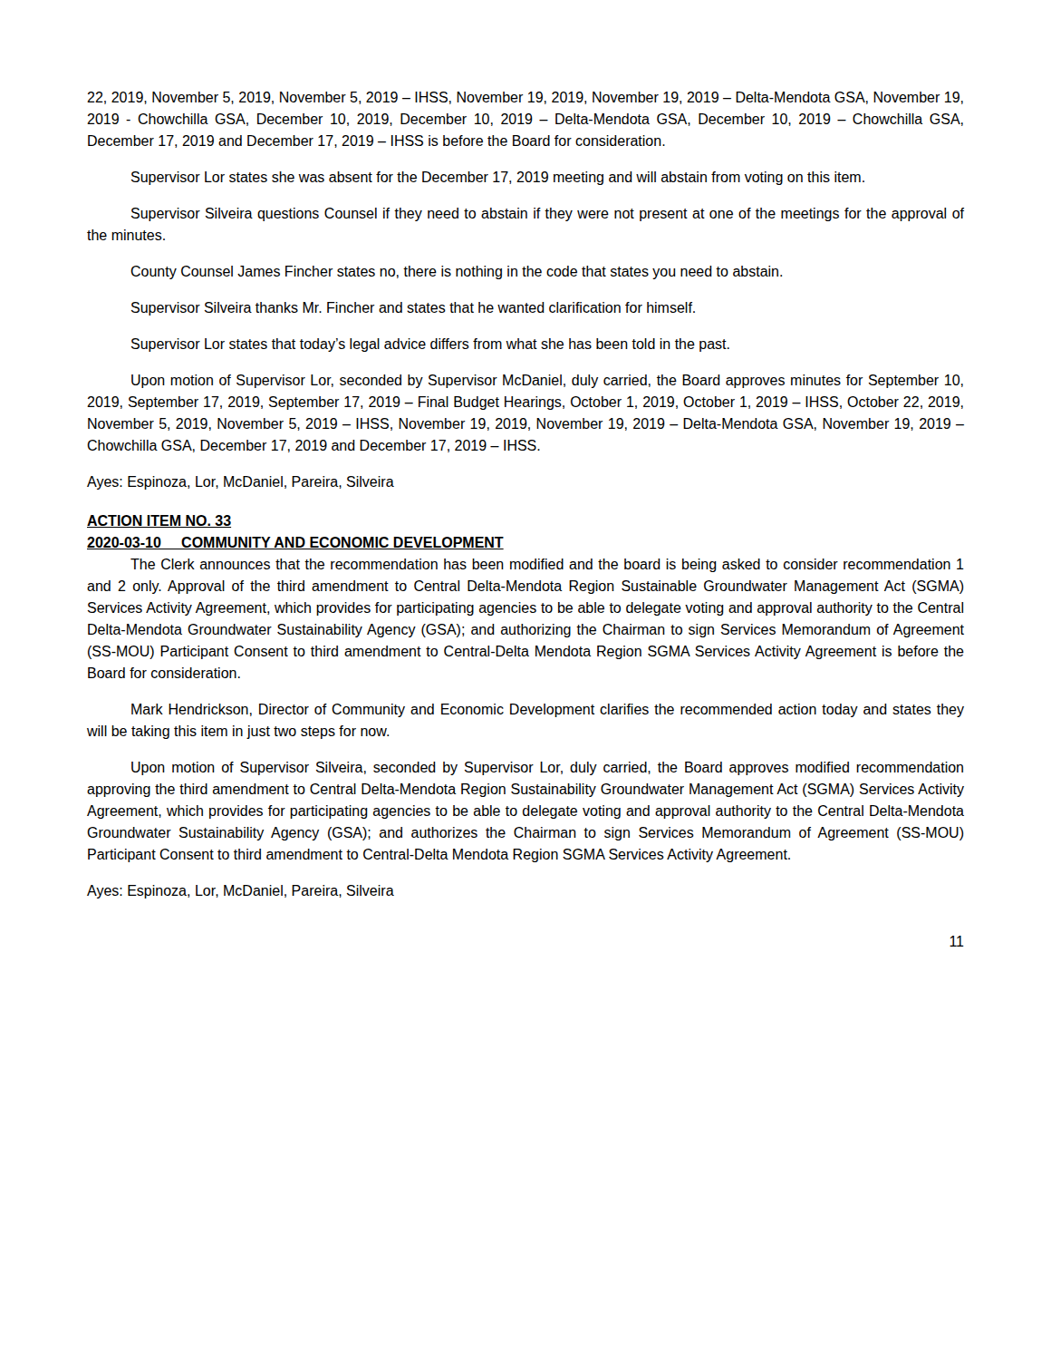22, 2019, November 5, 2019, November 5, 2019 – IHSS, November 19, 2019, November 19, 2019 – Delta-Mendota GSA, November 19, 2019 - Chowchilla GSA, December 10, 2019, December 10, 2019 – Delta-Mendota GSA, December 10, 2019 – Chowchilla GSA, December 17, 2019 and December 17, 2019 – IHSS is before the Board for consideration.
Supervisor Lor states she was absent for the December 17, 2019 meeting and will abstain from voting on this item.
Supervisor Silveira questions Counsel if they need to abstain if they were not present at one of the meetings for the approval of the minutes.
County Counsel James Fincher states no, there is nothing in the code that states you need to abstain.
Supervisor Silveira thanks Mr. Fincher and states that he wanted clarification for himself.
Supervisor Lor states that today’s legal advice differs from what she has been told in the past.
Upon motion of Supervisor Lor, seconded by Supervisor McDaniel, duly carried, the Board approves minutes for September 10, 2019, September 17, 2019, September 17, 2019 – Final Budget Hearings, October 1, 2019, October 1, 2019 – IHSS, October 22, 2019, November 5, 2019, November 5, 2019 – IHSS, November 19, 2019, November 19, 2019 – Delta-Mendota GSA, November 19, 2019 – Chowchilla GSA, December 17, 2019 and December 17, 2019 – IHSS.
Ayes: Espinoza, Lor, McDaniel, Pareira, Silveira
ACTION ITEM NO. 33
2020-03-10 COMMUNITY AND ECONOMIC DEVELOPMENT
The Clerk announces that the recommendation has been modified and the board is being asked to consider recommendation 1 and 2 only. Approval of the third amendment to Central Delta-Mendota Region Sustainable Groundwater Management Act (SGMA) Services Activity Agreement, which provides for participating agencies to be able to delegate voting and approval authority to the Central Delta-Mendota Groundwater Sustainability Agency (GSA); and authorizing the Chairman to sign Services Memorandum of Agreement (SS-MOU) Participant Consent to third amendment to Central-Delta Mendota Region SGMA Services Activity Agreement is before the Board for consideration.
Mark Hendrickson, Director of Community and Economic Development clarifies the recommended action today and states they will be taking this item in just two steps for now.
Upon motion of Supervisor Silveira, seconded by Supervisor Lor, duly carried, the Board approves modified recommendation approving the third amendment to Central Delta-Mendota Region Sustainability Groundwater Management Act (SGMA) Services Activity Agreement, which provides for participating agencies to be able to delegate voting and approval authority to the Central Delta-Mendota Groundwater Sustainability Agency (GSA); and authorizes the Chairman to sign Services Memorandum of Agreement (SS-MOU) Participant Consent to third amendment to Central-Delta Mendota Region SGMA Services Activity Agreement.
Ayes: Espinoza, Lor, McDaniel, Pareira, Silveira
11